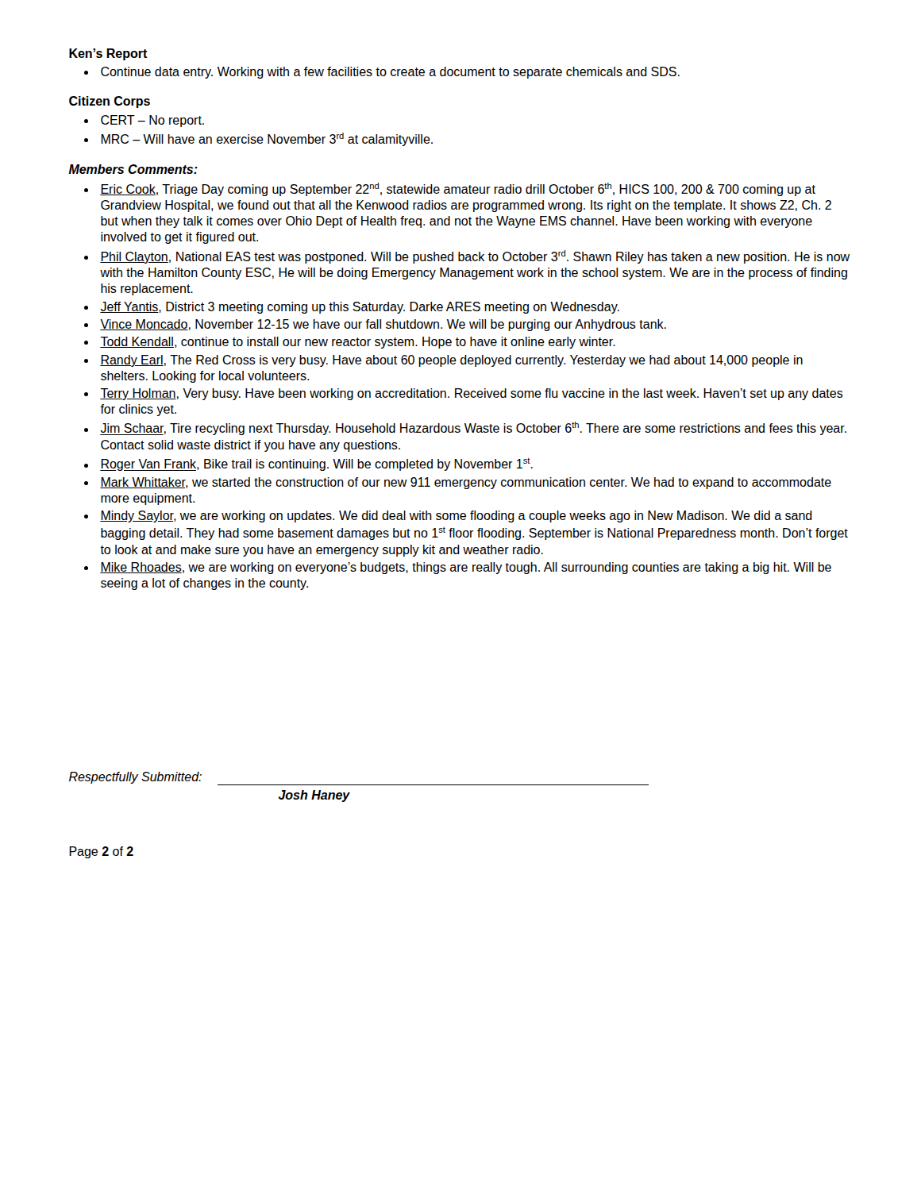Ken’s Report
Continue data entry. Working with a few facilities to create a document to separate chemicals and SDS.
Citizen Corps
CERT – No report.
MRC – Will have an exercise November 3rd at calamityville.
Members Comments:
Eric Cook, Triage Day coming up September 22nd, statewide amateur radio drill October 6th, HICS 100, 200 & 700 coming up at Grandview Hospital, we found out that all the Kenwood radios are programmed wrong. Its right on the template. It shows Z2, Ch. 2 but when they talk it comes over Ohio Dept of Health freq. and not the Wayne EMS channel. Have been working with everyone involved to get it figured out.
Phil Clayton, National EAS test was postponed. Will be pushed back to October 3rd. Shawn Riley has taken a new position. He is now with the Hamilton County ESC, He will be doing Emergency Management work in the school system. We are in the process of finding his replacement.
Jeff Yantis, District 3 meeting coming up this Saturday. Darke ARES meeting on Wednesday.
Vince Moncado, November 12-15 we have our fall shutdown. We will be purging our Anhydrous tank.
Todd Kendall, continue to install our new reactor system. Hope to have it online early winter.
Randy Earl, The Red Cross is very busy. Have about 60 people deployed currently. Yesterday we had about 14,000 people in shelters. Looking for local volunteers.
Terry Holman, Very busy. Have been working on accreditation. Received some flu vaccine in the last week. Haven’t set up any dates for clinics yet.
Jim Schaar, Tire recycling next Thursday. Household Hazardous Waste is October 6th. There are some restrictions and fees this year. Contact solid waste district if you have any questions.
Roger Van Frank, Bike trail is continuing. Will be completed by November 1st.
Mark Whittaker, we started the construction of our new 911 emergency communication center. We had to expand to accommodate more equipment.
Mindy Saylor, we are working on updates. We did deal with some flooding a couple weeks ago in New Madison. We did a sand bagging detail. They had some basement damages but no 1st floor flooding. September is National Preparedness month. Don’t forget to look at and make sure you have an emergency supply kit and weather radio.
Mike Rhoades, we are working on everyone’s budgets, things are really tough. All surrounding counties are taking a big hit. Will be seeing a lot of changes in the county.
Respectfully Submitted:
Josh Haney
Page 2 of 2